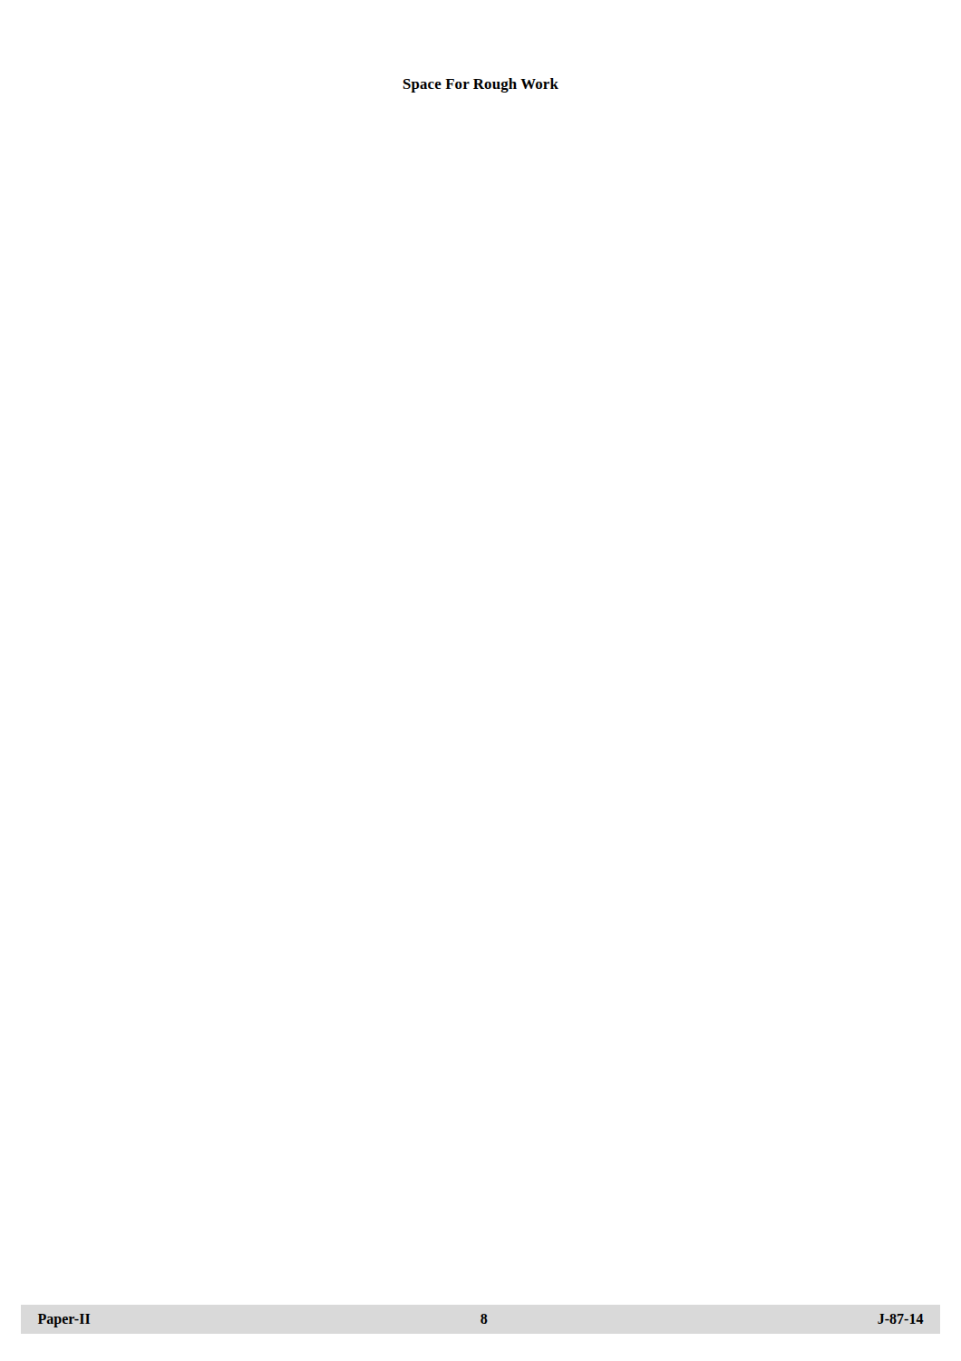Space For Rough Work
Paper-II 8 J-87-14